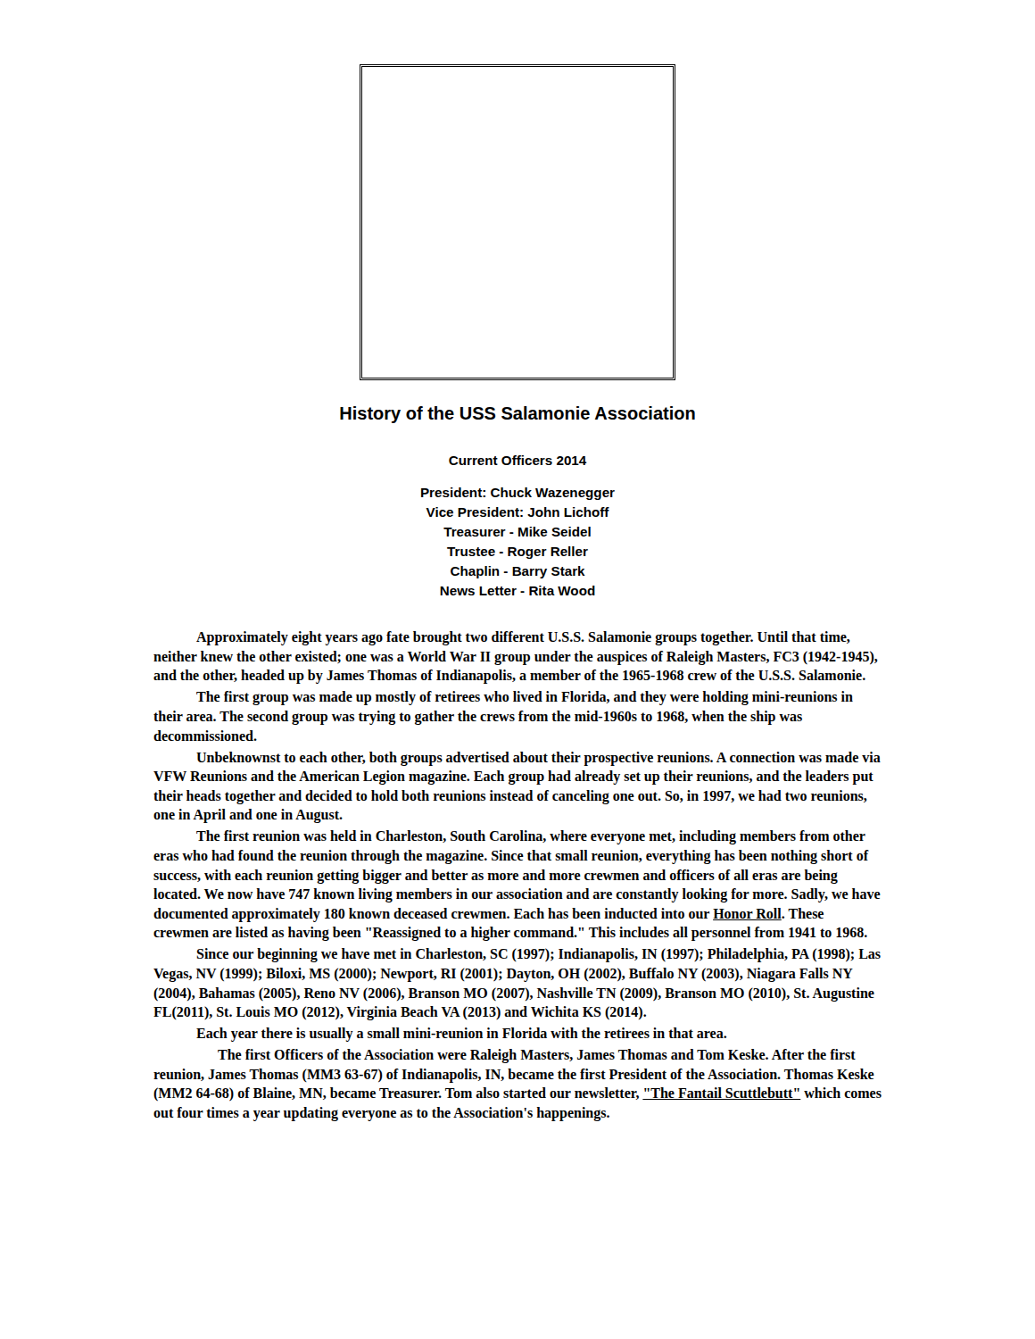History of the USS Salamonie Association
Current Officers 2014
President: Chuck Wazenegger
Vice President: John Lichoff
Treasurer - Mike Seidel
Trustee - Roger Reller
Chaplin - Barry Stark
News Letter - Rita Wood
Approximately eight years ago fate brought two different U.S.S. Salamonie groups together. Until that time, neither knew the other existed; one was a World War II group under the auspices of Raleigh Masters, FC3 (1942-1945), and the other, headed up by James Thomas of Indianapolis, a member of the 1965-1968 crew of the U.S.S. Salamonie.
The first group was made up mostly of retirees who lived in Florida, and they were holding mini-reunions in their area. The second group was trying to gather the crews from the mid-1960s to 1968, when the ship was decommissioned.
Unbeknownst to each other, both groups advertised about their prospective reunions. A connection was made via VFW Reunions and the American Legion magazine. Each group had already set up their reunions, and the leaders put their heads together and decided to hold both reunions instead of canceling one out. So, in 1997, we had two reunions, one in April and one in August.
The first reunion was held in Charleston, South Carolina, where everyone met, including members from other eras who had found the reunion through the magazine. Since that small reunion, everything has been nothing short of success, with each reunion getting bigger and better as more and more crewmen and officers of all eras are being located. We now have 747 known living members in our association and are constantly looking for more. Sadly, we have documented approximately 180 known deceased crewmen. Each has been inducted into our Honor Roll. These crewmen are listed as having been "Reassigned to a higher command." This includes all personnel from 1941 to 1968.
Since our beginning we have met in Charleston, SC (1997); Indianapolis, IN (1997); Philadelphia, PA (1998); Las Vegas, NV (1999); Biloxi, MS (2000); Newport, RI (2001); Dayton, OH (2002), Buffalo NY (2003), Niagara Falls NY (2004), Bahamas (2005), Reno NV (2006), Branson MO (2007), Nashville TN (2009), Branson MO (2010), St. Augustine FL(2011), St. Louis MO (2012), Virginia Beach VA (2013) and Wichita KS (2014).
Each year there is usually a small mini-reunion in Florida with the retirees in that area.
The first Officers of the Association were Raleigh Masters, James Thomas and Tom Keske. After the first reunion, James Thomas (MM3 63-67) of Indianapolis, IN, became the first President of the Association. Thomas Keske (MM2 64-68) of Blaine, MN, became Treasurer. Tom also started our newsletter, "The Fantail Scuttlebutt" which comes out four times a year updating everyone as to the Association's happenings.